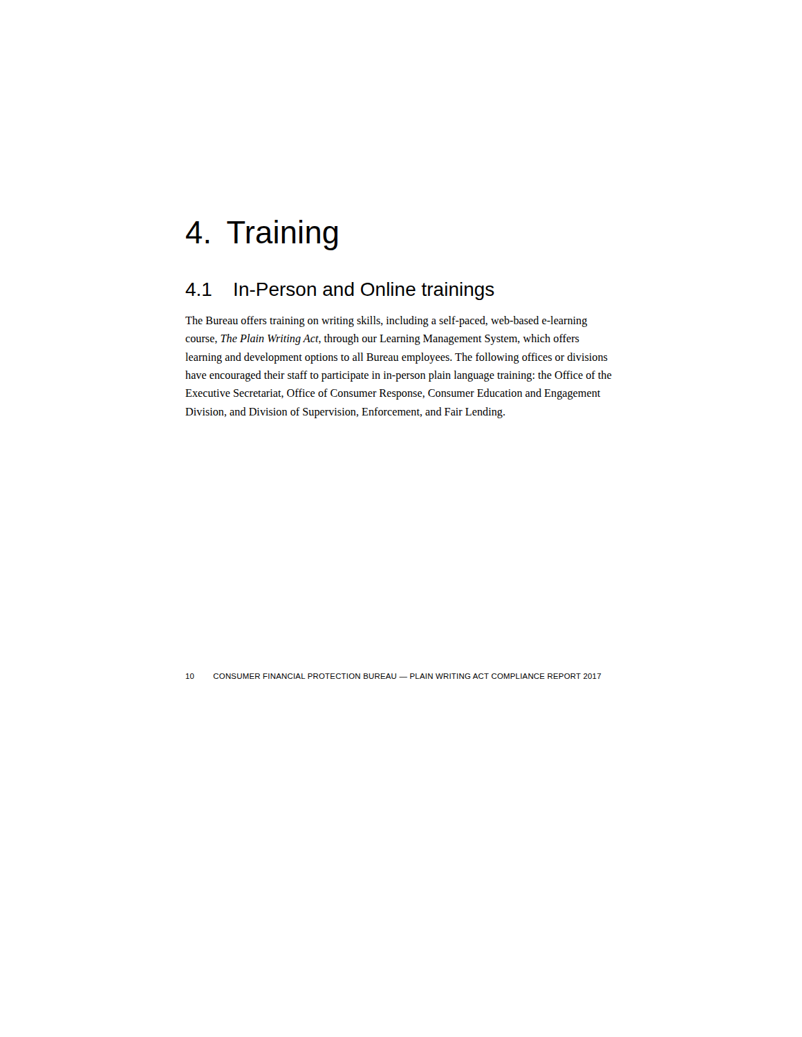4. Training
4.1 In-Person and Online trainings
The Bureau offers training on writing skills, including a self-paced, web-based e-learning course, The Plain Writing Act, through our Learning Management System, which offers learning and development options to all Bureau employees. The following offices or divisions have encouraged their staff to participate in in-person plain language training: the Office of the Executive Secretariat, Office of Consumer Response, Consumer Education and Engagement Division, and Division of Supervision, Enforcement, and Fair Lending.
10 CONSUMER FINANCIAL PROTECTION BUREAU — PLAIN WRITING ACT COMPLIANCE REPORT 2017